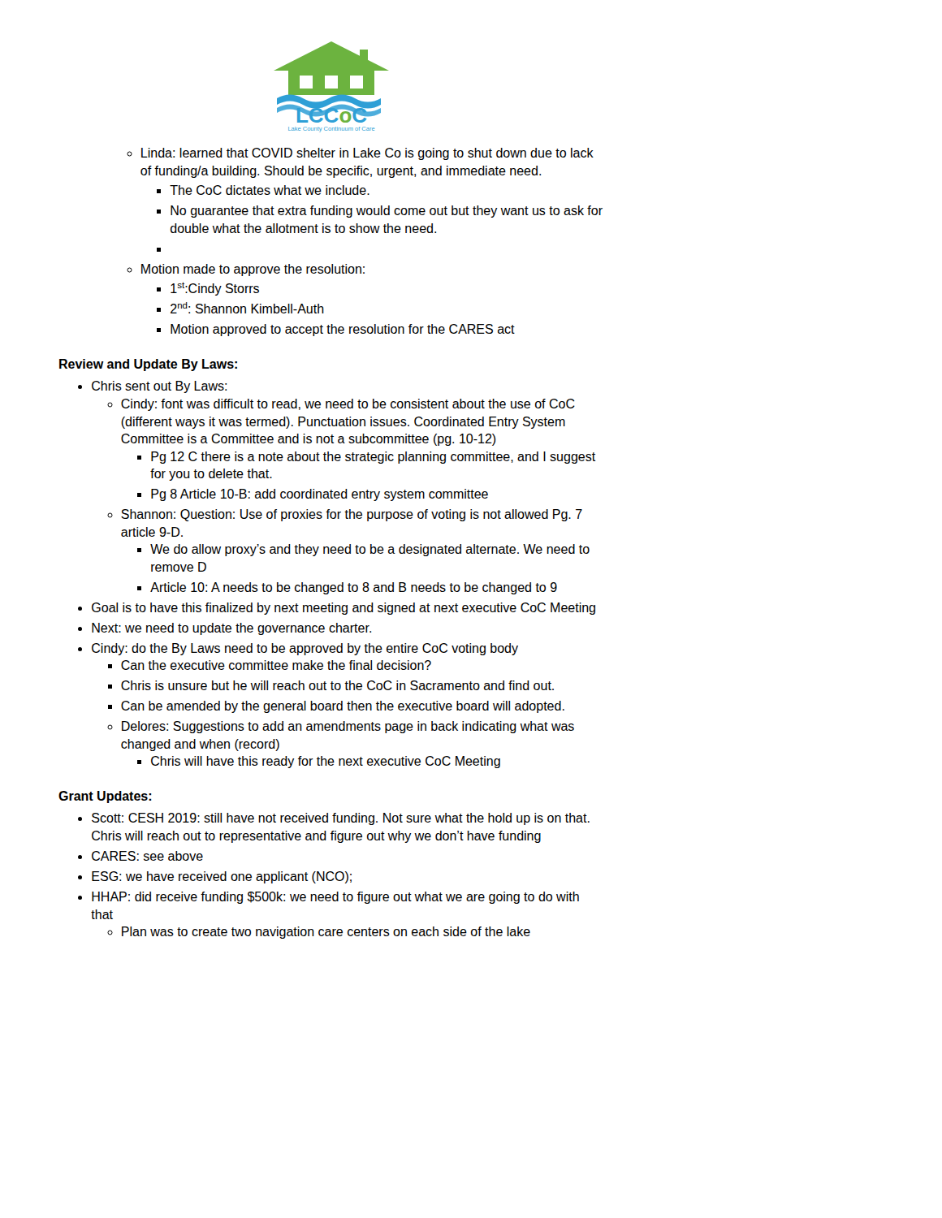LCCoC Lake County Continuum of Care
Linda: learned that COVID shelter in Lake Co is going to shut down due to lack of funding/a building. Should be specific, urgent, and immediate need.
The CoC dictates what we include.
No guarantee that extra funding would come out but they want us to ask for double what the allotment is to show the need.
Motion made to approve the resolution:
1st:Cindy Storrs
2nd: Shannon Kimbell-Auth
Motion approved to accept the resolution for the CARES act
Review and Update By Laws:
Chris sent out By Laws:
Cindy: font was difficult to read, we need to be consistent about the use of CoC (different ways it was termed). Punctuation issues. Coordinated Entry System Committee is a Committee and is not a subcommittee (pg. 10-12)
Pg 12 C there is a note about the strategic planning committee, and I suggest for you to delete that.
Pg 8 Article 10-B: add coordinated entry system committee
Shannon: Question: Use of proxies for the purpose of voting is not allowed Pg. 7 article 9-D.
We do allow proxy’s and they need to be a designated alternate. We need to remove D
Article 10: A needs to be changed to 8 and B needs to be changed to 9
Goal is to have this finalized by next meeting and signed at next executive CoC Meeting
Next: we need to update the governance charter.
Cindy: do the By Laws need to be approved by the entire CoC voting body
Can the executive committee make the final decision?
Chris is unsure but he will reach out to the CoC in Sacramento and find out.
Can be amended by the general board then the executive board will adopted.
Delores: Suggestions to add an amendments page in back indicating what was changed and when (record)
Chris will have this ready for the next executive CoC Meeting
Grant Updates:
Scott: CESH 2019: still have not received funding. Not sure what the hold up is on that. Chris will reach out to representative and figure out why we don’t have funding
CARES: see above
ESG: we have received one applicant (NCO);
HHAP: did receive funding $500k: we need to figure out what we are going to do with that
Plan was to create two navigation care centers on each side of the lake